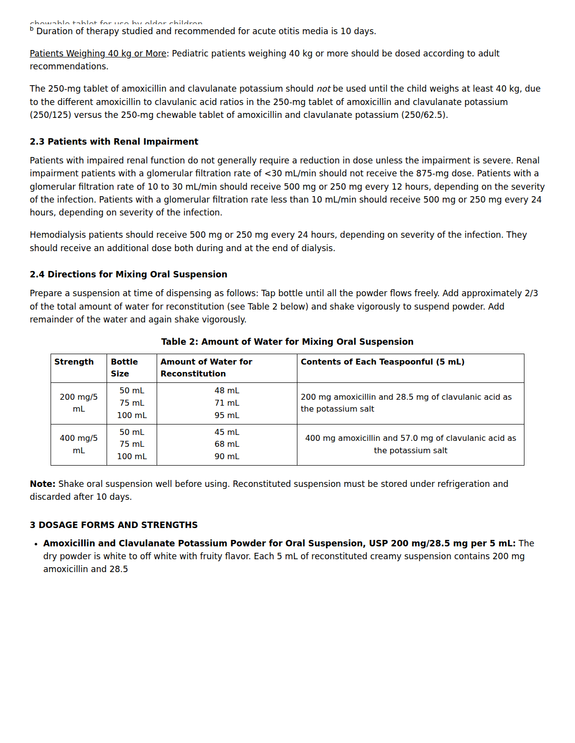chewable tablet for use by older children.
b Duration of therapy studied and recommended for acute otitis media is 10 days.
Patients Weighing 40 kg or More: Pediatric patients weighing 40 kg or more should be dosed according to adult recommendations.
The 250-mg tablet of amoxicillin and clavulanate potassium should not be used until the child weighs at least 40 kg, due to the different amoxicillin to clavulanic acid ratios in the 250-mg tablet of amoxicillin and clavulanate potassium (250/125) versus the 250-mg chewable tablet of amoxicillin and clavulanate potassium (250/62.5).
2.3 Patients with Renal Impairment
Patients with impaired renal function do not generally require a reduction in dose unless the impairment is severe. Renal impairment patients with a glomerular filtration rate of <30 mL/min should not receive the 875-mg dose. Patients with a glomerular filtration rate of 10 to 30 mL/min should receive 500 mg or 250 mg every 12 hours, depending on the severity of the infection. Patients with a glomerular filtration rate less than 10 mL/min should receive 500 mg or 250 mg every 24 hours, depending on severity of the infection.
Hemodialysis patients should receive 500 mg or 250 mg every 24 hours, depending on severity of the infection. They should receive an additional dose both during and at the end of dialysis.
2.4 Directions for Mixing Oral Suspension
Prepare a suspension at time of dispensing as follows: Tap bottle until all the powder flows freely. Add approximately 2/3 of the total amount of water for reconstitution (see Table 2 below) and shake vigorously to suspend powder. Add remainder of the water and again shake vigorously.
Table 2: Amount of Water for Mixing Oral Suspension
| Strength | Bottle Size | Amount of Water for Reconstitution | Contents of Each Teaspoonful (5 mL) |
| --- | --- | --- | --- |
| 200 mg/5 mL | 50 mL 75 mL 100 mL | 48 mL 71 mL 95 mL | 200 mg amoxicillin and 28.5 mg of clavulanic acid as the potassium salt |
| 400 mg/5 mL | 50 mL 75 mL 100 mL | 45 mL 68 mL 90 mL | 400 mg amoxicillin and 57.0 mg of clavulanic acid as the potassium salt |
Note: Shake oral suspension well before using. Reconstituted suspension must be stored under refrigeration and discarded after 10 days.
3 DOSAGE FORMS AND STRENGTHS
Amoxicillin and Clavulanate Potassium Powder for Oral Suspension, USP 200 mg/28.5 mg per 5 mL: The dry powder is white to off white with fruity flavor. Each 5 mL of reconstituted creamy suspension contains 200 mg amoxicillin and 28.5